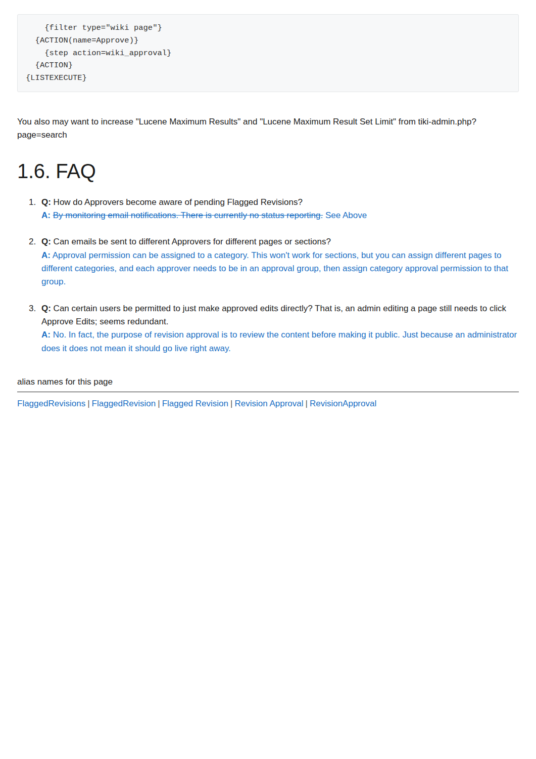{filter type="wiki page"}
  {ACTION(name=Approve)}
    {step action=wiki_approval}
  {ACTION}
{LISTEXECUTE}
You also may want to increase "Lucene Maximum Results" and "Lucene Maximum Result Set Limit" from tiki-admin.php?page=search
1.6. FAQ
Q: How do Approvers become aware of pending Flagged Revisions?
A: By monitoring email notifications. There is currently no status reporting. See Above
Q: Can emails be sent to different Approvers for different pages or sections?
A: Approval permission can be assigned to a category. This won't work for sections, but you can assign different pages to different categories, and each approver needs to be in an approval group, then assign category approval permission to that group.
Q: Can certain users be permitted to just make approved edits directly? That is, an admin editing a page still needs to click Approve Edits; seems redundant.
A: No. In fact, the purpose of revision approval is to review the content before making it public. Just because an administrator does it does not mean it should go live right away.
alias names for this page
FlaggedRevisions|FlaggedRevision|Flagged Revision|Revision Approval|RevisionApproval